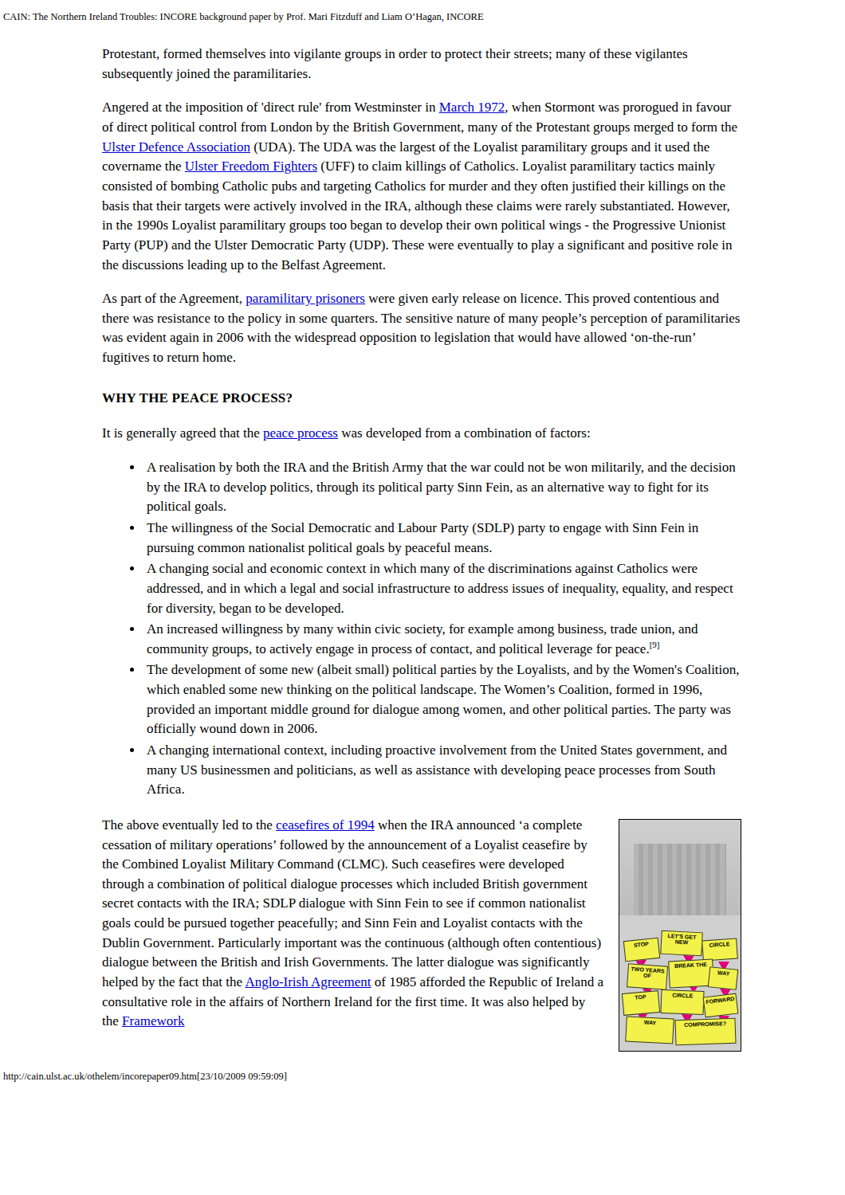CAIN: The Northern Ireland Troubles: INCORE background paper by Prof. Mari Fitzduff and Liam O’Hagan, INCORE
Protestant, formed themselves into vigilante groups in order to protect their streets; many of these vigilantes subsequently joined the paramilitaries.
Angered at the imposition of 'direct rule' from Westminster in March 1972, when Stormont was prorogued in favour of direct political control from London by the British Government, many of the Protestant groups merged to form the Ulster Defence Association (UDA). The UDA was the largest of the Loyalist paramilitary groups and it used the covername the Ulster Freedom Fighters (UFF) to claim killings of Catholics. Loyalist paramilitary tactics mainly consisted of bombing Catholic pubs and targeting Catholics for murder and they often justified their killings on the basis that their targets were actively involved in the IRA, although these claims were rarely substantiated. However, in the 1990s Loyalist paramilitary groups too began to develop their own political wings - the Progressive Unionist Party (PUP) and the Ulster Democratic Party (UDP). These were eventually to play a significant and positive role in the discussions leading up to the Belfast Agreement.
As part of the Agreement, paramilitary prisoners were given early release on licence. This proved contentious and there was resistance to the policy in some quarters. The sensitive nature of many people’s perception of paramilitaries was evident again in 2006 with the widespread opposition to legislation that would have allowed ‘on-the-run’ fugitives to return home.
WHY THE PEACE PROCESS?
It is generally agreed that the peace process was developed from a combination of factors:
A realisation by both the IRA and the British Army that the war could not be won militarily, and the decision by the IRA to develop politics, through its political party Sinn Fein, as an alternative way to fight for its political goals.
The willingness of the Social Democratic and Labour Party (SDLP) party to engage with Sinn Fein in pursuing common nationalist political goals by peaceful means.
A changing social and economic context in which many of the discriminations against Catholics were addressed, and in which a legal and social infrastructure to address issues of inequality, equality, and respect for diversity, began to be developed.
An increased willingness by many within civic society, for example among business, trade union, and community groups, to actively engage in process of contact, and political leverage for peace.[9]
The development of some new (albeit small) political parties by the Loyalists, and by the Women's Coalition, which enabled some new thinking on the political landscape. The Women’s Coalition, formed in 1996, provided an important middle ground for dialogue among women, and other political parties. The party was officially wound down in 2006.
A changing international context, including proactive involvement from the United States government, and many US businessmen and politicians, as well as assistance with developing peace processes from South Africa.
STOP
LET'S GET NEW
CIRCLE
TWO YEARS OF
BREAK THE
WAY
TOP
CIRCLE
FORWARD
WAY
COMPROMISE?
The above eventually led to the ceasefires of 1994 when the IRA announced ‘a complete cessation of military operations’ followed by the announcement of a Loyalist ceasefire by the Combined Loyalist Military Command (CLMC). Such ceasefires were developed through a combination of political dialogue processes which included British government secret contacts with the IRA; SDLP dialogue with Sinn Fein to see if common nationalist goals could be pursued together peacefully; and Sinn Fein and Loyalist contacts with the Dublin Government. Particularly important was the continuous (although often contentious) dialogue between the British and Irish Governments. The latter dialogue was significantly helped by the fact that the Anglo-Irish Agreement of 1985 afforded the Republic of Ireland a consultative role in the affairs of Northern Ireland for the first time. It was also helped by the Framework
http://cain.ulst.ac.uk/othelem/incorepaper09.htm[23/10/2009 09:59:09]